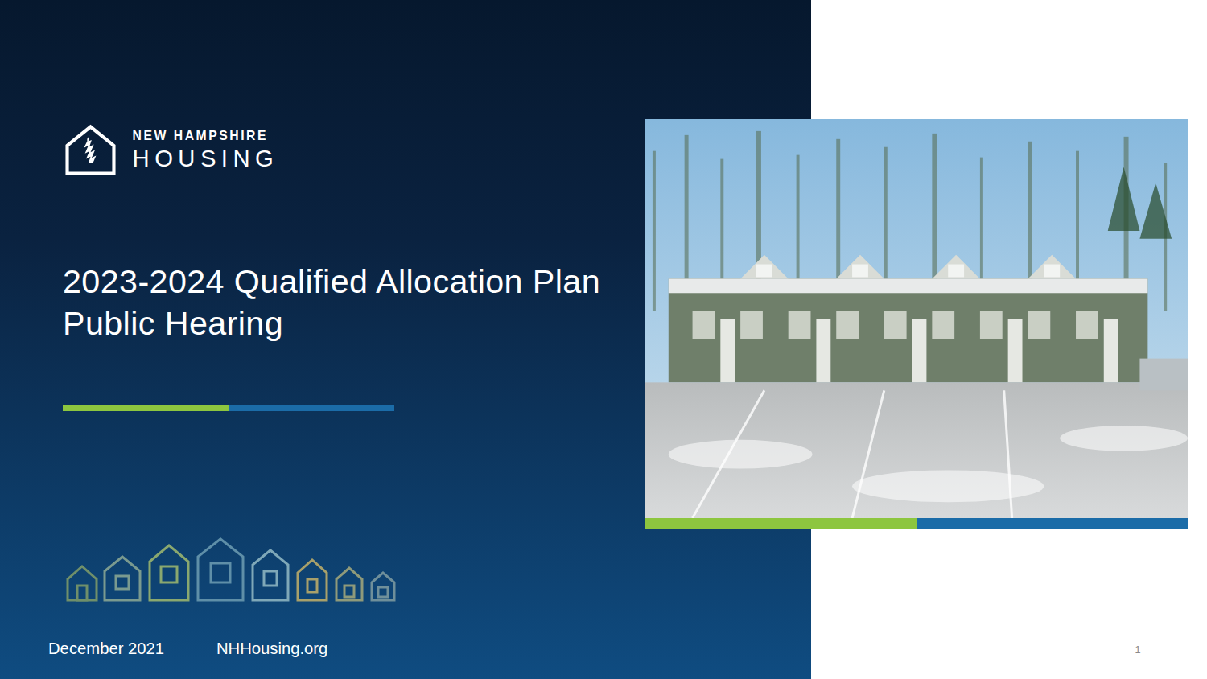NEW HAMPSHIRE
HOUSING
2023-2024 Qualified Allocation Plan Public Hearing
December 2021 NHHousing.org
1